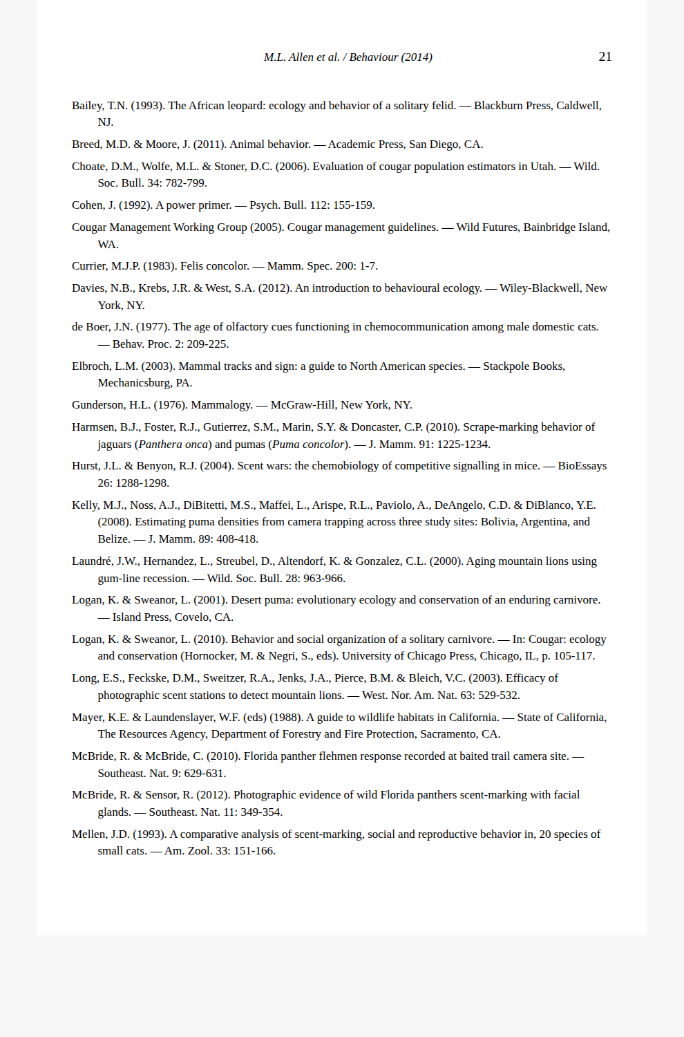M.L. Allen et al. / Behaviour (2014) 21
Bailey, T.N. (1993). The African leopard: ecology and behavior of a solitary felid. — Blackburn Press, Caldwell, NJ.
Breed, M.D. & Moore, J. (2011). Animal behavior. — Academic Press, San Diego, CA.
Choate, D.M., Wolfe, M.L. & Stoner, D.C. (2006). Evaluation of cougar population estimators in Utah. — Wild. Soc. Bull. 34: 782-799.
Cohen, J. (1992). A power primer. — Psych. Bull. 112: 155-159.
Cougar Management Working Group (2005). Cougar management guidelines. — Wild Futures, Bainbridge Island, WA.
Currier, M.J.P. (1983). Felis concolor. — Mamm. Spec. 200: 1-7.
Davies, N.B., Krebs, J.R. & West, S.A. (2012). An introduction to behavioural ecology. — Wiley-Blackwell, New York, NY.
de Boer, J.N. (1977). The age of olfactory cues functioning in chemocommunication among male domestic cats. — Behav. Proc. 2: 209-225.
Elbroch, L.M. (2003). Mammal tracks and sign: a guide to North American species. — Stackpole Books, Mechanicsburg, PA.
Gunderson, H.L. (1976). Mammalogy. — McGraw-Hill, New York, NY.
Harmsen, B.J., Foster, R.J., Gutierrez, S.M., Marin, S.Y. & Doncaster, C.P. (2010). Scrape-marking behavior of jaguars (Panthera onca) and pumas (Puma concolor). — J. Mamm. 91: 1225-1234.
Hurst, J.L. & Benyon, R.J. (2004). Scent wars: the chemobiology of competitive signalling in mice. — BioEssays 26: 1288-1298.
Kelly, M.J., Noss, A.J., DiBitetti, M.S., Maffei, L., Arispe, R.L., Paviolo, A., DeAngelo, C.D. & DiBlanco, Y.E. (2008). Estimating puma densities from camera trapping across three study sites: Bolivia, Argentina, and Belize. — J. Mamm. 89: 408-418.
Laundré, J.W., Hernandez, L., Streubel, D., Altendorf, K. & Gonzalez, C.L. (2000). Aging mountain lions using gum-line recession. — Wild. Soc. Bull. 28: 963-966.
Logan, K. & Sweanor, L. (2001). Desert puma: evolutionary ecology and conservation of an enduring carnivore. — Island Press, Covelo, CA.
Logan, K. & Sweanor, L. (2010). Behavior and social organization of a solitary carnivore. — In: Cougar: ecology and conservation (Hornocker, M. & Negri, S., eds). University of Chicago Press, Chicago, IL, p. 105-117.
Long, E.S., Feckske, D.M., Sweitzer, R.A., Jenks, J.A., Pierce, B.M. & Bleich, V.C. (2003). Efficacy of photographic scent stations to detect mountain lions. — West. Nor. Am. Nat. 63: 529-532.
Mayer, K.E. & Laundenslayer, W.F. (eds) (1988). A guide to wildlife habitats in California. — State of California, The Resources Agency, Department of Forestry and Fire Protection, Sacramento, CA.
McBride, R. & McBride, C. (2010). Florida panther flehmen response recorded at baited trail camera site. — Southeast. Nat. 9: 629-631.
McBride, R. & Sensor, R. (2012). Photographic evidence of wild Florida panthers scent-marking with facial glands. — Southeast. Nat. 11: 349-354.
Mellen, J.D. (1993). A comparative analysis of scent-marking, social and reproductive behavior in, 20 species of small cats. — Am. Zool. 33: 151-166.